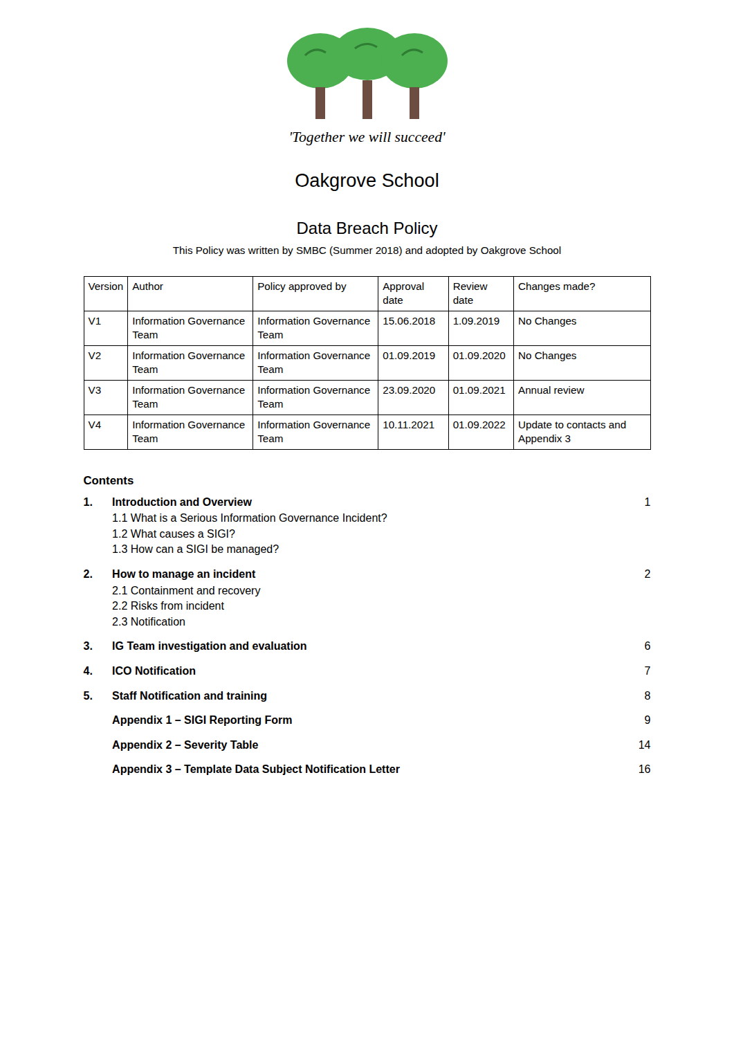'Together we will succeed'
Oakgrove School
Data Breach Policy
This Policy was written by SMBC (Summer 2018) and adopted by Oakgrove School
| Version | Author | Policy approved by | Approval date | Review date | Changes made? |
| --- | --- | --- | --- | --- | --- |
| V1 | Information Governance Team | Information Governance Team | 15.06.2018 | 1.09.2019 | No Changes |
| V2 | Information Governance Team | Information Governance Team | 01.09.2019 | 01.09.2020 | No Changes |
| V3 | Information Governance Team | Information Governance Team | 23.09.2020 | 01.09.2021 | Annual review |
| V4 | Information Governance Team | Information Governance Team | 10.11.2021 | 01.09.2022 | Update to contacts and Appendix 3 |
Contents
1. Introduction and Overview 1
1.1 What is a Serious Information Governance Incident?
1.2 What causes a SIGI?
1.3 How can a SIGI be managed?
2. How to manage an incident 2
2.1 Containment and recovery
2.2 Risks from incident
2.3 Notification
3. IG Team investigation and evaluation 6
4. ICO Notification 7
5. Staff Notification and training 8
Appendix 1 – SIGI Reporting Form 9
Appendix 2 – Severity Table 14
Appendix 3 – Template Data Subject Notification Letter 16